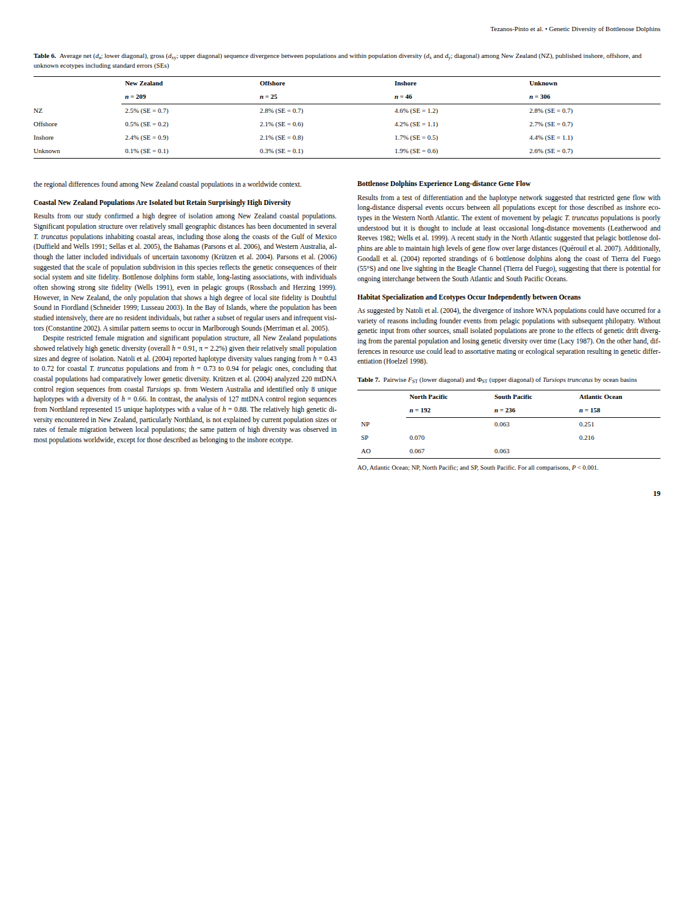Tezanos-Pinto et al. • Genetic Diversity of Bottlenose Dolphins
Table 6. Average net ( d a ; lower diagonal), gross ( d xy ; upper diagonal) sequence divergence between populations and within population diversity ( d x and d y ; diagonal) among New Zealand (NZ), published inshore, offshore, and unknown ecotypes including standard errors (SEs)
| | New Zealand | Offshore | Inshore | Unknown |
| --- | --- | --- | --- | --- |
| | n = 209 | n = 25 | n = 46 | n = 306 |
| NZ | 2.5% (SE = 0.7) | 2.8% (SE = 0.7) | 4.6% (SE = 1.2) | 2.8% (SE = 0.7) |
| Offshore | 0.5% (SE = 0.2) | 2.1% (SE = 0.6) | 4.2% (SE = 1.1) | 2.7% (SE = 0.7) |
| Inshore | 2.4% (SE = 0.9) | 2.1% (SE = 0.8) | 1.7% (SE = 0.5) | 4.4% (SE = 1.1) |
| Unknown | 0.1% (SE = 0.1) | 0.3% (SE = 0.1) | 1.9% (SE = 0.6) | 2.6% (SE = 0.7) |
the regional differences found among New Zealand coastal populations in a worldwide context.
Coastal New Zealand Populations Are Isolated but Retain Surprisingly High Diversity
Results from our study confirmed a high degree of isolation among New Zealand coastal populations. Significant population structure over relatively small geographic distances has been documented in several T. truncatus populations inhabiting coastal areas, including those along the coasts of the Gulf of Mexico (Duffield and Wells 1991; Sellas et al. 2005), the Bahamas (Parsons et al. 2006), and Western Australia, although the latter included individuals of uncertain taxonomy (Krützen et al. 2004). Parsons et al. (2006) suggested that the scale of population subdivision in this species reflects the genetic consequences of their social system and site fidelity. Bottlenose dolphins form stable, long-lasting associations, with individuals often showing strong site fidelity (Wells 1991), even in pelagic groups (Rossbach and Herzing 1999). However, in New Zealand, the only population that shows a high degree of local site fidelity is Doubtful Sound in Fiordland (Schneider 1999; Lusseau 2003). In the Bay of Islands, where the population has been studied intensively, there are no resident individuals, but rather a subset of regular users and infrequent visitors (Constantine 2002). A similar pattern seems to occur in Marlborough Sounds (Merriman et al. 2005).
Despite restricted female migration and significant population structure, all New Zealand populations showed relatively high genetic diversity (overall h = 0.91, π = 2.2%) given their relatively small population sizes and degree of isolation. Natoli et al. (2004) reported haplotype diversity values ranging from h = 0.43 to 0.72 for coastal T. truncatus populations and from h = 0.73 to 0.94 for pelagic ones, concluding that coastal populations had comparatively lower genetic diversity. Krützen et al. (2004) analyzed 220 mtDNA control region sequences from coastal Tursiops sp. from Western Australia and identified only 8 unique haplotypes with a diversity of h = 0.66. In contrast, the analysis of 127 mtDNA control region sequences from Northland represented 15 unique haplotypes with a value of h = 0.88. The relatively high genetic diversity encountered in New Zealand, particularly Northland, is not explained by current population sizes or rates of female migration between local populations; the same pattern of high diversity was observed in most populations worldwide, except for those described as belonging to the inshore ecotype.
Bottlenose Dolphins Experience Long-distance Gene Flow
Results from a test of differentiation and the haplotype network suggested that restricted gene flow with long-distance dispersal events occurs between all populations except for those described as inshore ecotypes in the Western North Atlantic. The extent of movement by pelagic T. truncatus populations is poorly understood but it is thought to include at least occasional long-distance movements (Leatherwood and Reeves 1982; Wells et al. 1999). A recent study in the North Atlantic suggested that pelagic bottlenose dolphins are able to maintain high levels of gene flow over large distances (Quérouil et al. 2007). Additionally, Goodall et al. (2004) reported strandings of 6 bottlenose dolphins along the coast of Tierra del Fuego (55°S) and one live sighting in the Beagle Channel (Tierra del Fuego), suggesting that there is potential for ongoing interchange between the South Atlantic and South Pacific Oceans.
Habitat Specialization and Ecotypes Occur Independently between Oceans
As suggested by Natoli et al. (2004), the divergence of inshore WNA populations could have occurred for a variety of reasons including founder events from pelagic populations with subsequent philopatry. Without genetic input from other sources, small isolated populations are prone to the effects of genetic drift diverging from the parental population and losing genetic diversity over time (Lacy 1987). On the other hand, differences in resource use could lead to assortative mating or ecological separation resulting in genetic differentiation (Hoelzel 1998).
Table 7. Pairwise F ST (lower diagonal) and Φ ST (upper diagonal) of Tursiops truncatus by ocean basins
| | North Pacific | South Pacific | Atlantic Ocean |
| --- | --- | --- | --- |
| | n = 192 | n = 236 | n = 158 |
| NP | | 0.063 | 0.251 |
| SP | 0.070 | | 0.216 |
| AO | 0.067 | 0.063 | |
AO, Atlantic Ocean; NP, North Pacific; and SP, South Pacific. For all comparisons, P < 0.001.
19